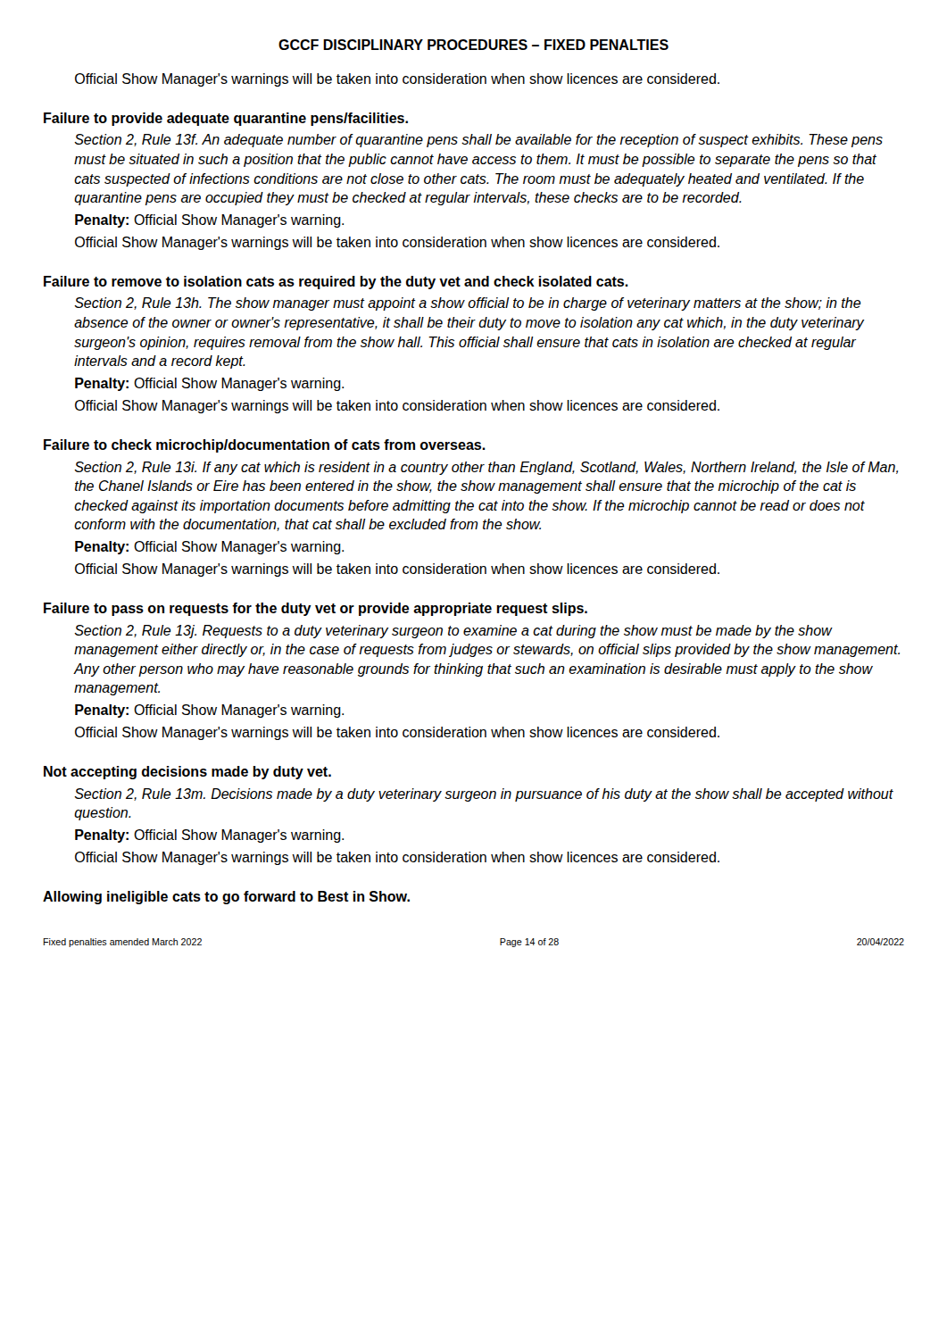GCCF DISCIPLINARY PROCEDURES – FIXED PENALTIES
Official Show Manager's warnings will be taken into consideration when show licences are considered.
Failure to provide adequate quarantine pens/facilities.
Section 2, Rule 13f. An adequate number of quarantine pens shall be available for the reception of suspect exhibits. These pens must be situated in such a position that the public cannot have access to them. It must be possible to separate the pens so that cats suspected of infections conditions are not close to other cats. The room must be adequately heated and ventilated. If the quarantine pens are occupied they must be checked at regular intervals, these checks are to be recorded.
Penalty: Official Show Manager's warning.
Official Show Manager's warnings will be taken into consideration when show licences are considered.
Failure to remove to isolation cats as required by the duty vet and check isolated cats.
Section 2, Rule 13h. The show manager must appoint a show official to be in charge of veterinary matters at the show; in the absence of the owner or owner's representative, it shall be their duty to move to isolation any cat which, in the duty veterinary surgeon's opinion, requires removal from the show hall. This official shall ensure that cats in isolation are checked at regular intervals and a record kept.
Penalty: Official Show Manager's warning.
Official Show Manager's warnings will be taken into consideration when show licences are considered.
Failure to check microchip/documentation of cats from overseas.
Section 2, Rule 13i. If any cat which is resident in a country other than England, Scotland, Wales, Northern Ireland, the Isle of Man, the Chanel Islands or Eire has been entered in the show, the show management shall ensure that the microchip of the cat is checked against its importation documents before admitting the cat into the show. If the microchip cannot be read or does not conform with the documentation, that cat shall be excluded from the show.
Penalty: Official Show Manager's warning.
Official Show Manager's warnings will be taken into consideration when show licences are considered.
Failure to pass on requests for the duty vet or provide appropriate request slips.
Section 2, Rule 13j. Requests to a duty veterinary surgeon to examine a cat during the show must be made by the show management either directly or, in the case of requests from judges or stewards, on official slips provided by the show management. Any other person who may have reasonable grounds for thinking that such an examination is desirable must apply to the show management.
Penalty: Official Show Manager's warning.
Official Show Manager's warnings will be taken into consideration when show licences are considered.
Not accepting decisions made by duty vet.
Section 2, Rule 13m. Decisions made by a duty veterinary surgeon in pursuance of his duty at the show shall be accepted without question.
Penalty: Official Show Manager's warning.
Official Show Manager's warnings will be taken into consideration when show licences are considered.
Allowing ineligible cats to go forward to Best in Show.
Fixed penalties amended March 2022 Page 14 of 28 20/04/2022